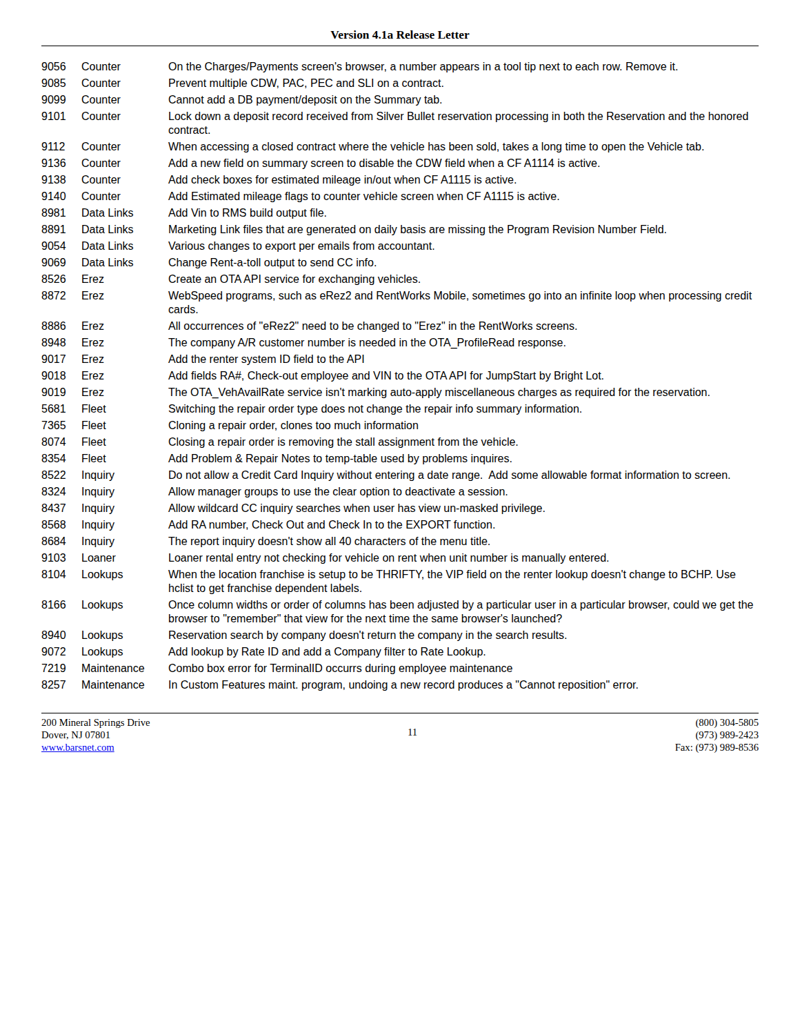Version 4.1a Release Letter
| 9056 | Counter | On the Charges/Payments screen's browser, a number appears in a tool tip next to each row. Remove it. |
| 9085 | Counter | Prevent multiple CDW, PAC, PEC and SLI on a contract. |
| 9099 | Counter | Cannot add a DB payment/deposit on the Summary tab. |
| 9101 | Counter | Lock down a deposit record received from Silver Bullet reservation processing in both the Reservation and the honored contract. |
| 9112 | Counter | When accessing a closed contract where the vehicle has been sold, takes a long time to open the Vehicle tab. |
| 9136 | Counter | Add a new field on summary screen to disable the CDW field when a CF A1114 is active. |
| 9138 | Counter | Add check boxes for estimated mileage in/out when CF A1115 is active. |
| 9140 | Counter | Add Estimated mileage flags to counter vehicle screen when CF A1115 is active. |
| 8981 | Data Links | Add Vin to RMS build output file. |
| 8891 | Data Links | Marketing Link files that are generated on daily basis are missing the Program Revision Number Field. |
| 9054 | Data Links | Various changes to export per emails from accountant. |
| 9069 | Data Links | Change Rent-a-toll output to send CC info. |
| 8526 | Erez | Create an OTA API service for exchanging vehicles. |
| 8872 | Erez | WebSpeed programs, such as eRez2 and RentWorks Mobile, sometimes go into an infinite loop when processing credit cards. |
| 8886 | Erez | All occurrences of "eRez2" need to be changed to "Erez" in the RentWorks screens. |
| 8948 | Erez | The company A/R customer number is needed in the OTA_ProfileRead response. |
| 9017 | Erez | Add the renter system ID field to the API |
| 9018 | Erez | Add fields RA#, Check-out employee and VIN to the OTA API for JumpStart by Bright Lot. |
| 9019 | Erez | The OTA_VehAvailRate service isn't marking auto-apply miscellaneous charges as required for the reservation. |
| 5681 | Fleet | Switching the repair order type does not change the repair info summary information. |
| 7365 | Fleet | Cloning a repair order, clones too much information |
| 8074 | Fleet | Closing a repair order is removing the stall assignment from the vehicle. |
| 8354 | Fleet | Add Problem & Repair Notes to temp-table used by problems inquires. |
| 8522 | Inquiry | Do not allow a Credit Card Inquiry without entering a date range. Add some allowable format information to screen. |
| 8324 | Inquiry | Allow manager groups to use the clear option to deactivate a session. |
| 8437 | Inquiry | Allow wildcard CC inquiry searches when user has view un-masked privilege. |
| 8568 | Inquiry | Add RA number, Check Out and Check In to the EXPORT function. |
| 8684 | Inquiry | The report inquiry doesn't show all 40 characters of the menu title. |
| 9103 | Loaner | Loaner rental entry not checking for vehicle on rent when unit number is manually entered. |
| 8104 | Lookups | When the location franchise is setup to be THRIFTY, the VIP field on the renter lookup doesn't change to BCHP. Use hclist to get franchise dependent labels. |
| 8166 | Lookups | Once column widths or order of columns has been adjusted by a particular user in a particular browser, could we get the browser to "remember" that view for the next time the same browser's launched? |
| 8940 | Lookups | Reservation search by company doesn't return the company in the search results. |
| 9072 | Lookups | Add lookup by Rate ID and add a Company filter to Rate Lookup. |
| 7219 | Maintenance | Combo box error for TerminalID occurrs during employee maintenance |
| 8257 | Maintenance | In Custom Features maint. program, undoing a new record produces a "Cannot reposition" error. |
200 Mineral Springs Drive
Dover, NJ 07801
www.barsnet.com
11
(800) 304-5805
(973) 989-2423
Fax: (973) 989-8536